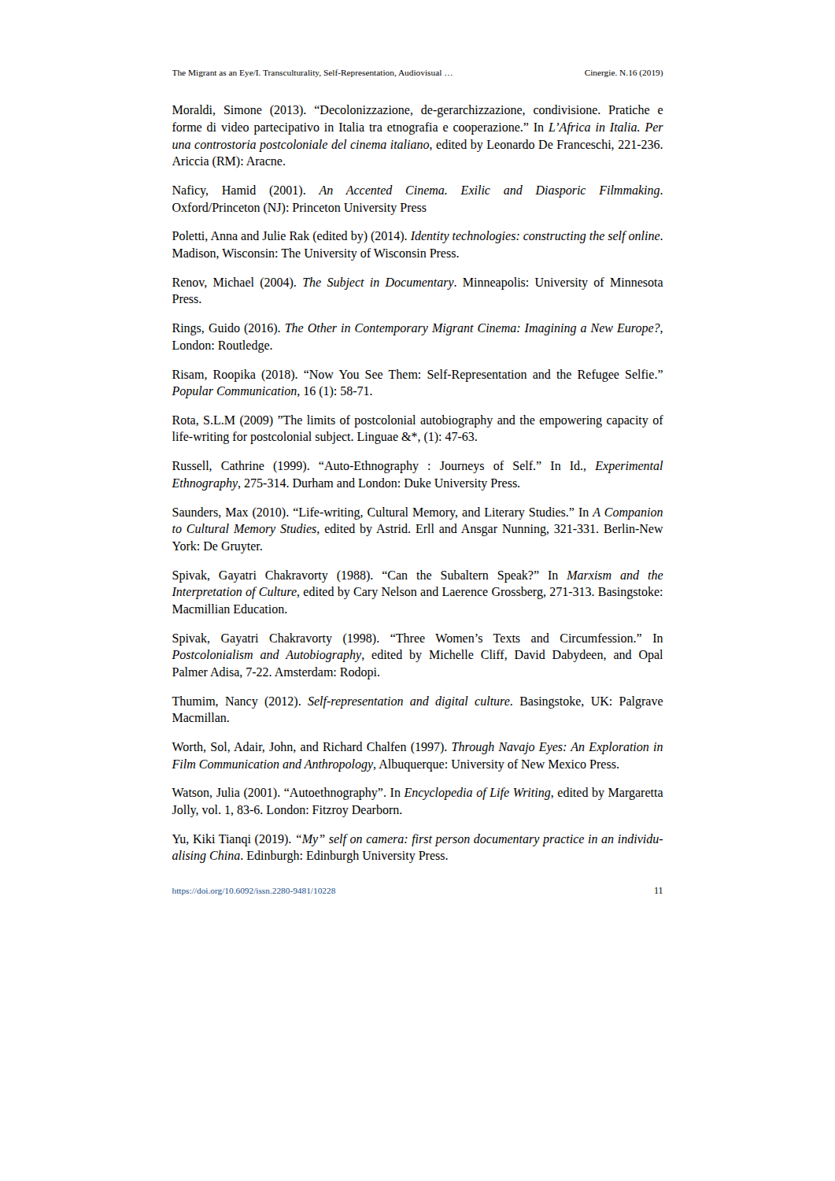The Migrant as an Eye/I. Transculturality, Self-Representation, Audiovisual … Cinergie. N.16 (2019)
Moraldi, Simone (2013). “Decolonizzazione, de-gerarchizzazione, condivisione. Pratiche e forme di video partecipativo in Italia tra etnografia e cooperazione.” In L’Africa in Italia. Per una controstoria postcoloniale del cinema italiano, edited by Leonardo De Franceschi, 221-236. Ariccia (RM): Aracne.
Naficy, Hamid (2001). An Accented Cinema. Exilic and Diasporic Filmmaking. Oxford/Princeton (NJ): Princeton University Press
Poletti, Anna and Julie Rak (edited by) (2014). Identity technologies: constructing the self online. Madison, Wisconsin: The University of Wisconsin Press.
Renov, Michael (2004). The Subject in Documentary. Minneapolis: University of Minnesota Press.
Rings, Guido (2016). The Other in Contemporary Migrant Cinema: Imagining a New Europe?, London: Routledge.
Risam, Roopika (2018). “Now You See Them: Self-Representation and the Refugee Selfie.” Popular Communication, 16 (1): 58-71.
Rota, S.L.M (2009) ”The limits of postcolonial autobiography and the empowering capacity of life-writing for postcolonial subject. Linguae &*, (1): 47-63.
Russell, Cathrine (1999). “Auto-Ethnography : Journeys of Self.” In Id., Experimental Ethnography, 275-314. Durham and London: Duke University Press.
Saunders, Max (2010). “Life-writing, Cultural Memory, and Literary Studies.” In A Companion to Cultural Memory Studies, edited by Astrid. Erll and Ansgar Nunning, 321-331. Berlin-New York: De Gruyter.
Spivak, Gayatri Chakravorty (1988). “Can the Subaltern Speak?” In Marxism and the Interpretation of Culture, edited by Cary Nelson and Laerence Grossberg, 271-313. Basingstoke: Macmillian Education.
Spivak, Gayatri Chakravorty (1998). “Three Women’s Texts and Circumfession.” In Postcolonialism and Autobiography, edited by Michelle Cliff, David Dabydeen, and Opal Palmer Adisa, 7-22. Amsterdam: Rodopi.
Thumim, Nancy (2012). Self-representation and digital culture. Basingstoke, UK: Palgrave Macmillan.
Worth, Sol, Adair, John, and Richard Chalfen (1997). Through Navajo Eyes: An Exploration in Film Communication and Anthropology, Albuquerque: University of New Mexico Press.
Watson, Julia (2001). “Autoethnography”. In Encyclopedia of Life Writing, edited by Margaretta Jolly, vol. 1, 83-6. London: Fitzroy Dearborn.
Yu, Kiki Tianqi (2019). “My” self on camera: first person documentary practice in an individualising China. Edinburgh: Edinburgh University Press.
https://doi.org/10.6092/issn.2280-9481/10228 11